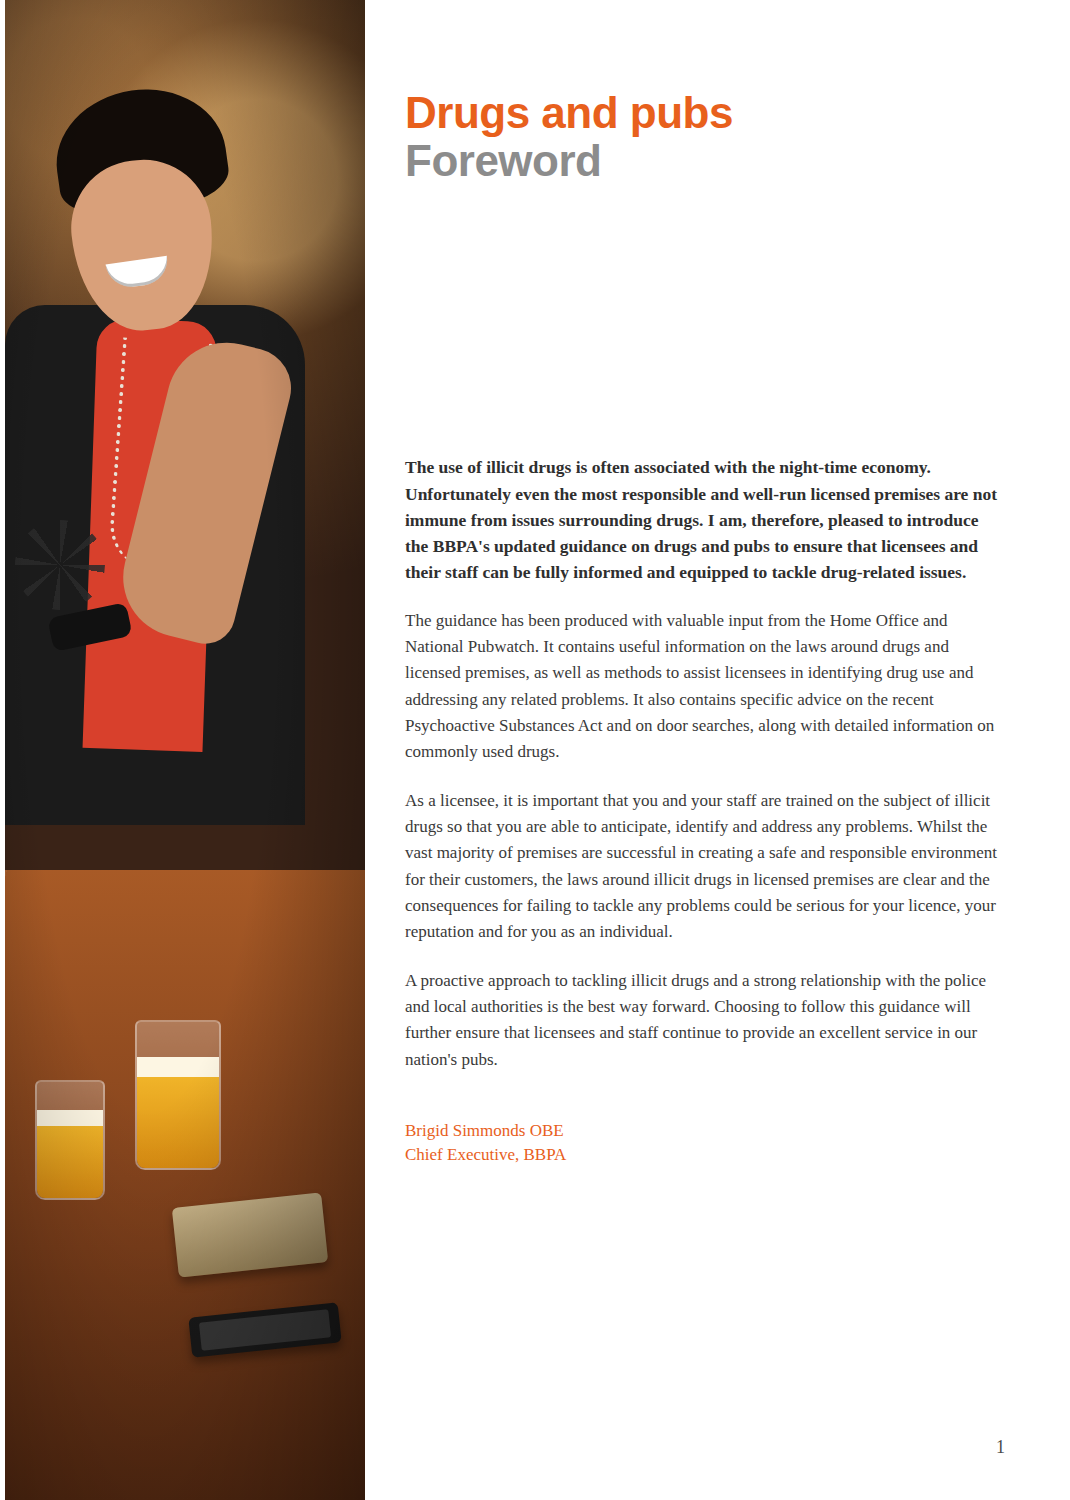Drugs and pubsForeword
The use of illicit drugs is often associated with the night-time economy. Unfortunately even the most responsible and well-run licensed premises are not immune from issues surrounding drugs. I am, therefore, pleased to introduce the BBPA's updated guidance on drugs and pubs to ensure that licensees and their staff can be fully informed and equipped to tackle drug-related issues.
The guidance has been produced with valuable input from the Home Office and National Pubwatch. It contains useful information on the laws around drugs and licensed premises, as well as methods to assist licensees in identifying drug use and addressing any related problems. It also contains specific advice on the recent Psychoactive Substances Act and on door searches, along with detailed information on commonly used drugs.
As a licensee, it is important that you and your staff are trained on the subject of illicit drugs so that you are able to anticipate, identify and address any problems. Whilst the vast majority of premises are successful in creating a safe and responsible environment for their customers, the laws around illicit drugs in licensed premises are clear and the consequences for failing to tackle any problems could be serious for your licence, your reputation and for you as an individual.
A proactive approach to tackling illicit drugs and a strong relationship with the police and local authorities is the best way forward. Choosing to follow this guidance will further ensure that licensees and staff continue to provide an excellent service in our nation's pubs.
Brigid Simmonds OBE
Chief Executive, BBPA
1